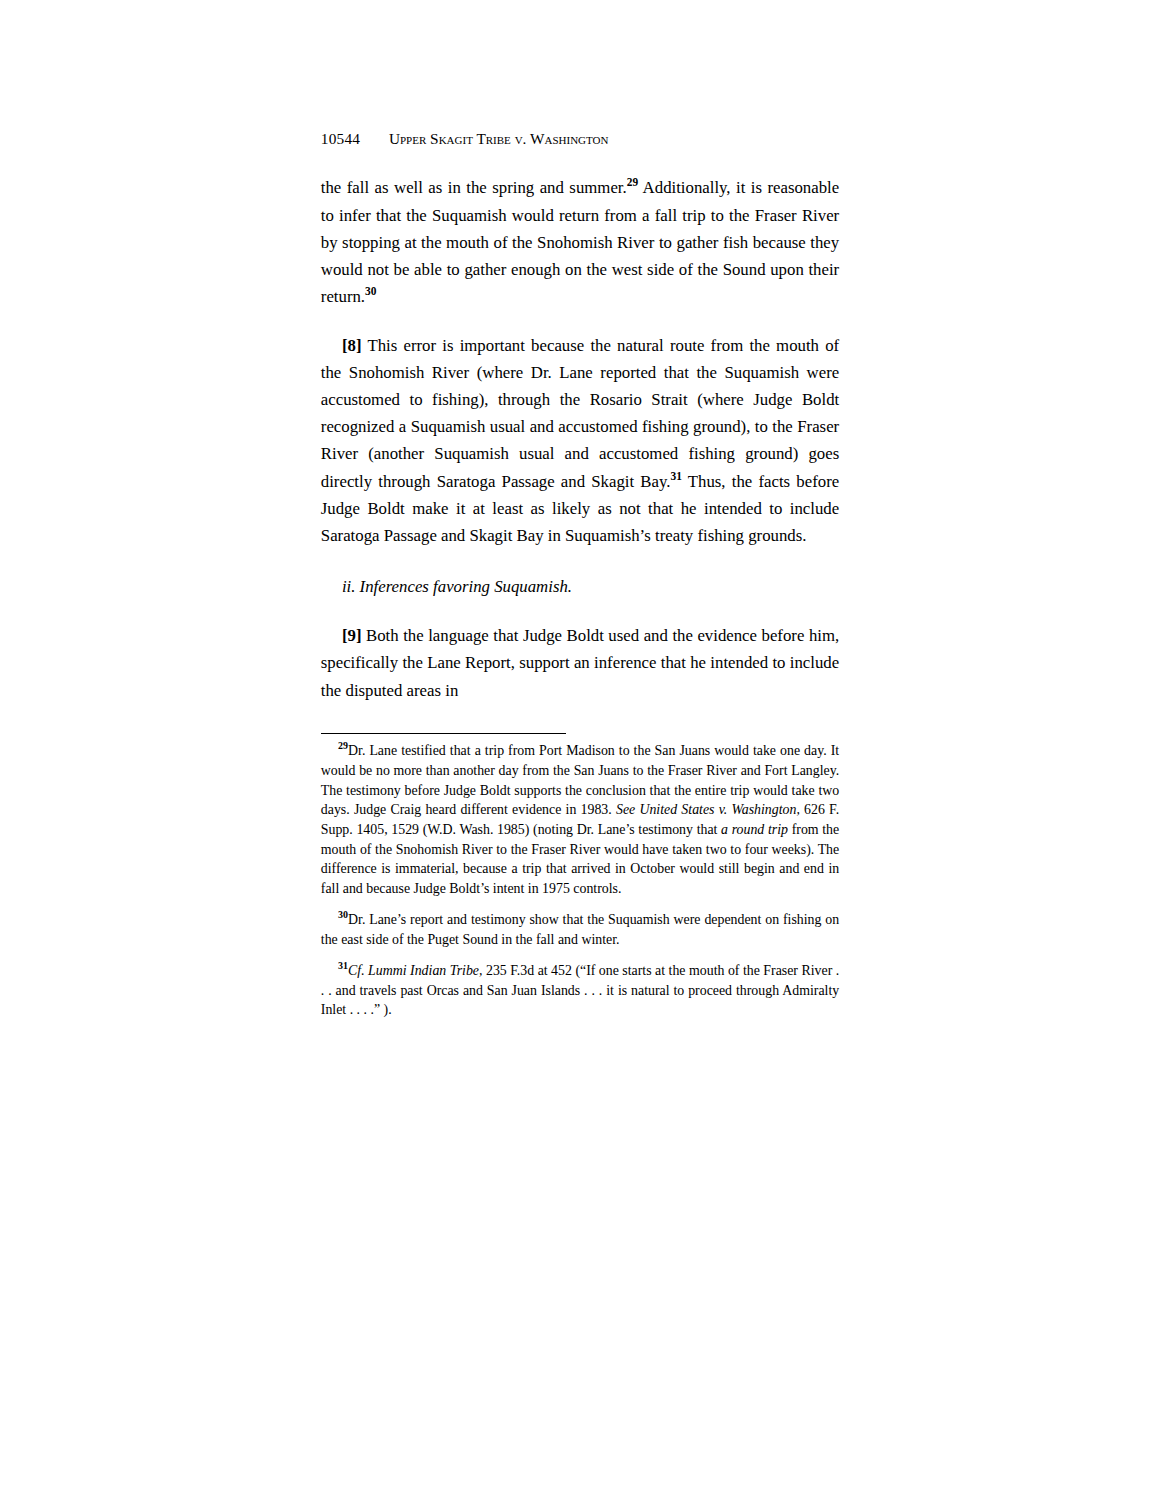10544 Upper Skagit Tribe v. Washington
the fall as well as in the spring and summer.29 Additionally, it is reasonable to infer that the Suquamish would return from a fall trip to the Fraser River by stopping at the mouth of the Snohomish River to gather fish because they would not be able to gather enough on the west side of the Sound upon their return.30
[8] This error is important because the natural route from the mouth of the Snohomish River (where Dr. Lane reported that the Suquamish were accustomed to fishing), through the Rosario Strait (where Judge Boldt recognized a Suquamish usual and accustomed fishing ground), to the Fraser River (another Suquamish usual and accustomed fishing ground) goes directly through Saratoga Passage and Skagit Bay.31 Thus, the facts before Judge Boldt make it at least as likely as not that he intended to include Saratoga Passage and Skagit Bay in Suquamish’s treaty fishing grounds.
ii. Inferences favoring Suquamish.
[9] Both the language that Judge Boldt used and the evidence before him, specifically the Lane Report, support an inference that he intended to include the disputed areas in
29Dr. Lane testified that a trip from Port Madison to the San Juans would take one day. It would be no more than another day from the San Juans to the Fraser River and Fort Langley. The testimony before Judge Boldt supports the conclusion that the entire trip would take two days. Judge Craig heard different evidence in 1983. See United States v. Washington, 626 F. Supp. 1405, 1529 (W.D. Wash. 1985) (noting Dr. Lane’s testimony that a round trip from the mouth of the Snohomish River to the Fraser River would have taken two to four weeks). The difference is immaterial, because a trip that arrived in October would still begin and end in fall and because Judge Boldt’s intent in 1975 controls.
30Dr. Lane’s report and testimony show that the Suquamish were dependent on fishing on the east side of the Puget Sound in the fall and winter.
31Cf. Lummi Indian Tribe, 235 F.3d at 452 (“If one starts at the mouth of the Fraser River . . . and travels past Orcas and San Juan Islands . . . it is natural to proceed through Admiralty Inlet . . . .” ).